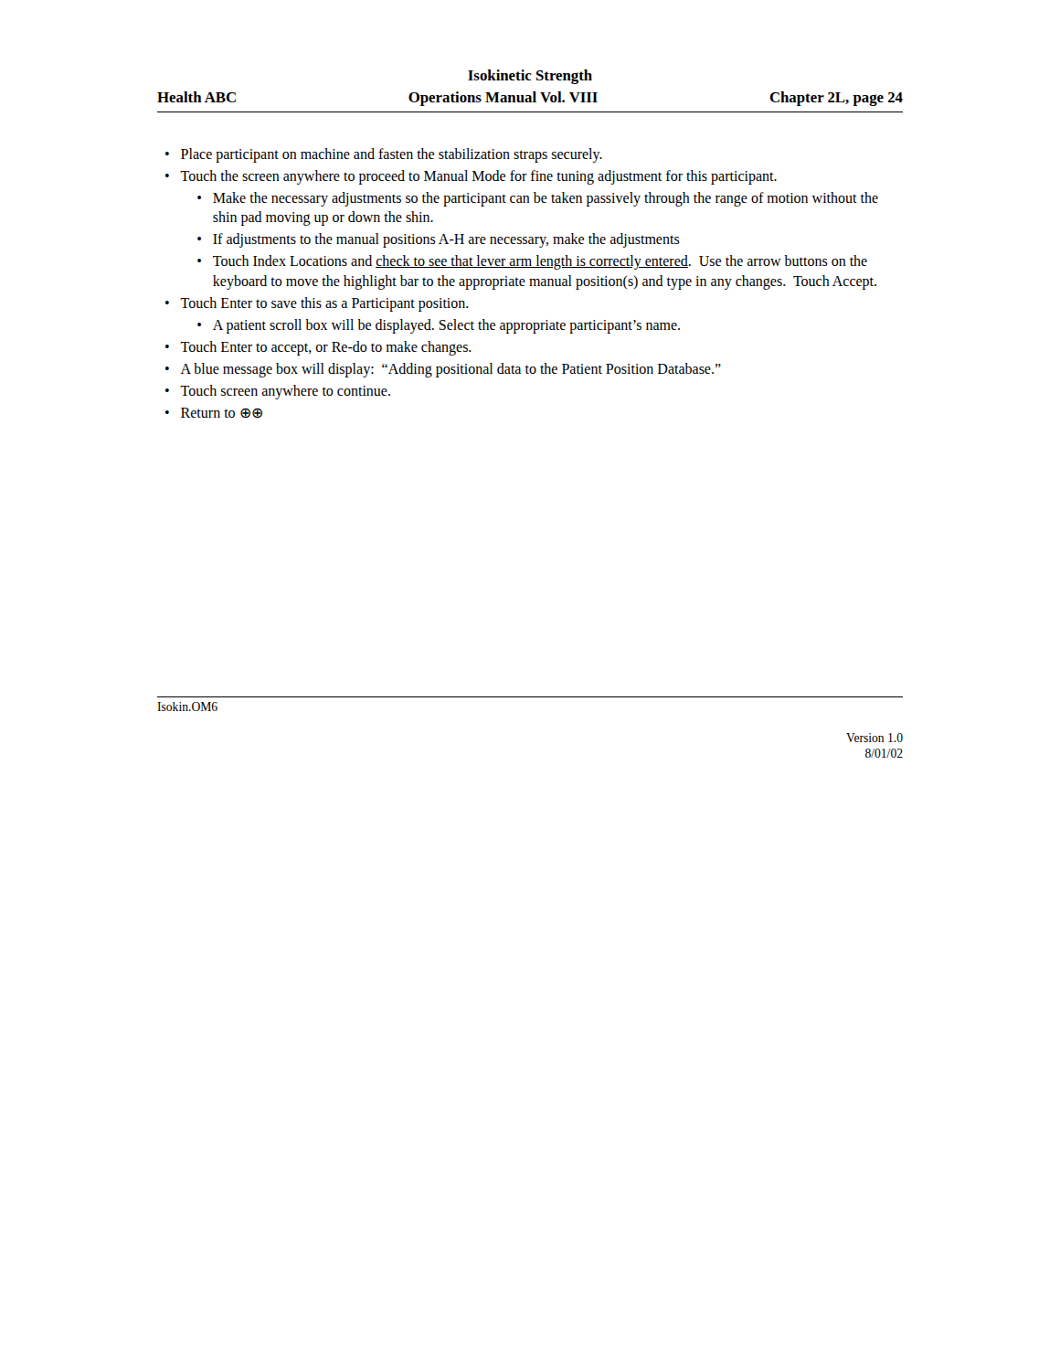Isokinetic Strength
Health ABC Operations Manual Vol. VIII Chapter 2L, page 24
Place participant on machine and fasten the stabilization straps securely.
Touch the screen anywhere to proceed to Manual Mode for fine tuning adjustment for this participant.
Make the necessary adjustments so the participant can be taken passively through the range of motion without the shin pad moving up or down the shin.
If adjustments to the manual positions A-H are necessary, make the adjustments
Touch Index Locations and check to see that lever arm length is correctly entered. Use the arrow buttons on the keyboard to move the highlight bar to the appropriate manual position(s) and type in any changes. Touch Accept.
Touch Enter to save this as a Participant position.
A patient scroll box will be displayed. Select the appropriate participant’s name.
Touch Enter to accept, or Re-do to make changes.
A blue message box will display: “Adding positional data to the Patient Position Database.”
Touch screen anywhere to continue.
Return to ⊕⊕
Isokin.OM6
Version 1.0
8/01/02